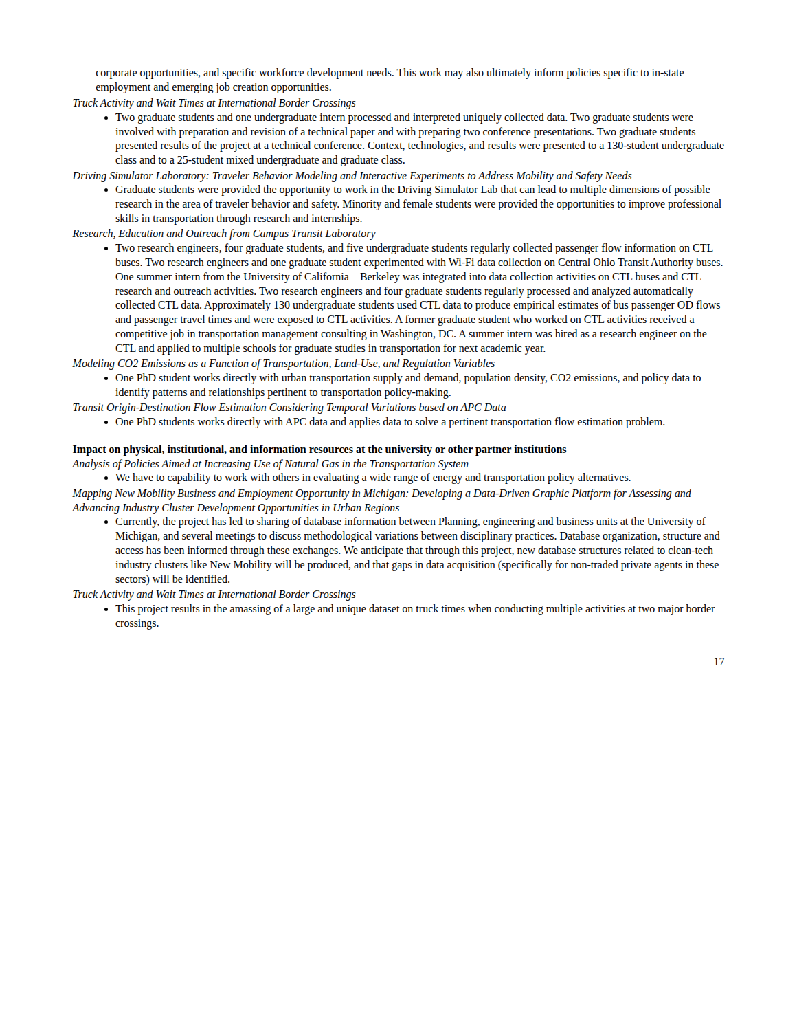corporate opportunities, and specific workforce development needs. This work may also ultimately inform policies specific to in-state employment and emerging job creation opportunities.
Truck Activity and Wait Times at International Border Crossings
Two graduate students and one undergraduate intern processed and interpreted uniquely collected data. Two graduate students were involved with preparation and revision of a technical paper and with preparing two conference presentations. Two graduate students presented results of the project at a technical conference. Context, technologies, and results were presented to a 130-student undergraduate class and to a 25-student mixed undergraduate and graduate class.
Driving Simulator Laboratory: Traveler Behavior Modeling and Interactive Experiments to Address Mobility and Safety Needs
Graduate students were provided the opportunity to work in the Driving Simulator Lab that can lead to multiple dimensions of possible research in the area of traveler behavior and safety. Minority and female students were provided the opportunities to improve professional skills in transportation through research and internships.
Research, Education and Outreach from Campus Transit Laboratory
Two research engineers, four graduate students, and five undergraduate students regularly collected passenger flow information on CTL buses. Two research engineers and one graduate student experimented with Wi-Fi data collection on Central Ohio Transit Authority buses. One summer intern from the University of California – Berkeley was integrated into data collection activities on CTL buses and CTL research and outreach activities. Two research engineers and four graduate students regularly processed and analyzed automatically collected CTL data. Approximately 130 undergraduate students used CTL data to produce empirical estimates of bus passenger OD flows and passenger travel times and were exposed to CTL activities. A former graduate student who worked on CTL activities received a competitive job in transportation management consulting in Washington, DC. A summer intern was hired as a research engineer on the CTL and applied to multiple schools for graduate studies in transportation for next academic year.
Modeling CO2 Emissions as a Function of Transportation, Land-Use, and Regulation Variables
One PhD student works directly with urban transportation supply and demand, population density, CO2 emissions, and policy data to identify patterns and relationships pertinent to transportation policy-making.
Transit Origin-Destination Flow Estimation Considering Temporal Variations based on APC Data
One PhD students works directly with APC data and applies data to solve a pertinent transportation flow estimation problem.
Impact on physical, institutional, and information resources at the university or other partner institutions
Analysis of Policies Aimed at Increasing Use of Natural Gas in the Transportation System
We have to capability to work with others in evaluating a wide range of energy and transportation policy alternatives.
Mapping New Mobility Business and Employment Opportunity in Michigan: Developing a Data-Driven Graphic Platform for Assessing and Advancing Industry Cluster Development Opportunities in Urban Regions
Currently, the project has led to sharing of database information between Planning, engineering and business units at the University of Michigan, and several meetings to discuss methodological variations between disciplinary practices. Database organization, structure and access has been informed through these exchanges. We anticipate that through this project, new database structures related to clean-tech industry clusters like New Mobility will be produced, and that gaps in data acquisition (specifically for non-traded private agents in these sectors) will be identified.
Truck Activity and Wait Times at International Border Crossings
This project results in the amassing of a large and unique dataset on truck times when conducting multiple activities at two major border crossings.
17